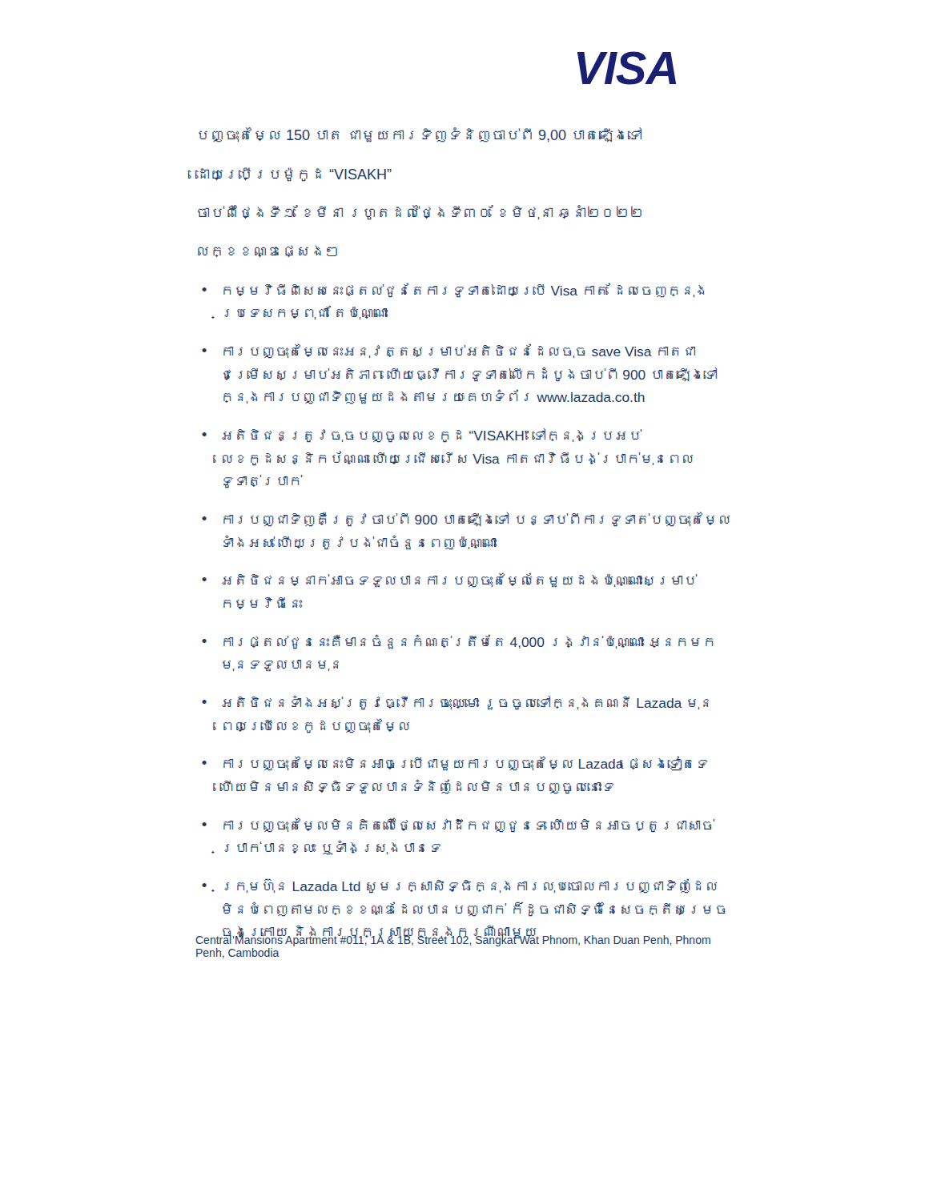VISA
បញ្ចុះតម្លៃ 150 បាត ជាមួយការទិញទំនិញចាប់ពី 9,00 បាតឡើងទៅ
ដោយប្រើប្រម៉ូកូដ “VISAKH”
ចាប់ពីថ្ងៃទី១ ខែមីនា រហូតដល់ថ្ងៃទី៣០ ខែមិថុនា ឆ្នាំ២០២២
លក្ខខណ្ឌផ្សេងៗ
កម្មវិធីពិសេសនេះផ្តល់ជូនតែការទូទាត់ដោយប្រើ Visa កាត ដែលចេញក្នុងប្រទេសកម្ពុជា តែប៉ុណ្ណោះ
ការបញ្ចុះតម្លៃនេះអនុវត្តសម្រាប់អតិថិជនដែលចុច save Visa កាតជាជម្រើសសម្រាប់អតិភាព ហើយធ្វើការទូទាត់លើកដំបូងចាប់ពី 900 បាតឡើងទៅក្នុងការបញ្ជាទិញមួយដងតាមរយៈគេហទំព័រ www.lazada.co.th
អតិថិជនត្រូវចុចបញ្ចូលលេខកូដ “VISAKH” ទៅក្នុងប្រអប់លេខកូដសន្និកប័ណ្ណ ហើយជ្រើសរើស Visa កាតជាវិធីបង់ប្រាក់មុនពេលទូទាត់ប្រាក់
ការបញ្ជាទិញគឺត្រូវចាប់ពី 900 បាតឡើងទៅ បន្ទាប់ពីការទូទាត់បញ្ចុះតម្លៃទាំងអស់ ហើយត្រូវបង់ជាចំនួនពេញប៉ុណ្ណោះ
អតិថិជនម្នាក់អាចទទួលបានការបញ្ចុះតម្លៃតែមួយដងប៉ុណ្ណោះសម្រាប់កម្មវិធីនេះ
ការផ្តល់ជូននេះគឺមានចំនួនកំណត់ត្រឹមតែ 4,000 រង្វាន់ប៉ុណ្ណោះ អ្នកមកមុនទទួលបានមុន
អតិថិជនទាំងអស់ត្រូវធ្វើការចុះឈ្មោះ រួចចូលទៅក្នុងគណនី Lazada មុនពេលប្រើលេខកូដបញ្ចុះតម្លៃ
ការបញ្ចុះតម្លៃនេះមិនអាចប្រើជាមួយការបញ្ចុះតម្លៃ Lazada ផ្សេងទៀតទេ ហើយមិនមានសិទ្ធិទទួលបានទំនិញដែលមិនបានបញ្ចូលនោះទេ
ការបញ្ចុះតម្លៃមិនគិតលើថ្លៃសេវាដឹកជញ្ជូនទេ ហើយមិនអាចប្តូរជាសាច់ប្រាក់បានខ្លះ ឬទាំងស្រុងបានទេ
ក្រុមហ៊ុន Lazada Ltd សូមរក្សាសិទ្ធិក្នុងការលុបចោលការបញ្ជាទិញដែលមិនបំពេញតាមលក្ខខណ្ឌដែលបានបញ្ជាក់ ក៏ដូចជាសិទ្ធិនៃសេចក្តីសម្រេចចុងក្រោយ និងការបកស្រាយក្នុងករណីណាមួយ
Central Mansions Apartment #011, 1A & 1B, Street 102, Sangkat Wat Phnom, Khan Duan Penh, Phnom Penh, Cambodia